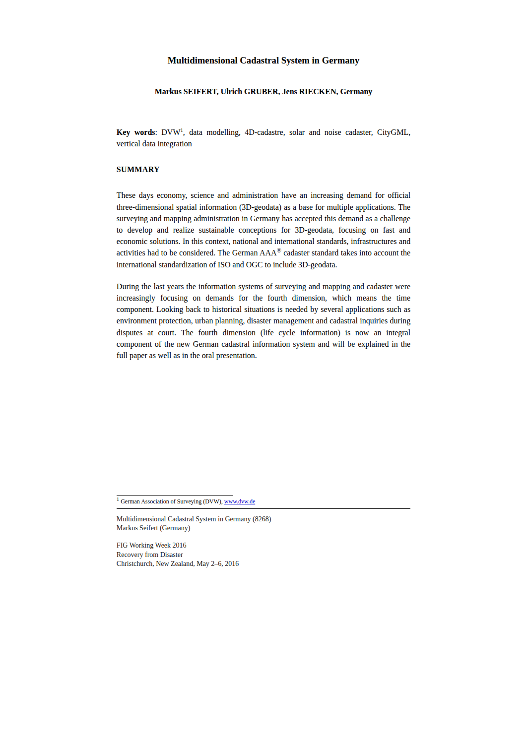Multidimensional Cadastral System in Germany
Markus SEIFERT, Ulrich GRUBER, Jens RIECKEN, Germany
Key words: DVW1, data modelling, 4D-cadastre, solar and noise cadaster, CityGML, vertical data integration
SUMMARY
These days economy, science and administration have an increasing demand for official three-dimensional spatial information (3D-geodata) as a base for multiple applications. The surveying and mapping administration in Germany has accepted this demand as a challenge to develop and realize sustainable conceptions for 3D-geodata, focusing on fast and economic solutions. In this context, national and international standards, infrastructures and activities had to be considered. The German AAA® cadaster standard takes into account the international standardization of ISO and OGC to include 3D-geodata.
During the last years the information systems of surveying and mapping and cadaster were increasingly focusing on demands for the fourth dimension, which means the time component. Looking back to historical situations is needed by several applications such as environment protection, urban planning, disaster management and cadastral inquiries during disputes at court. The fourth dimension (life cycle information) is now an integral component of the new German cadastral information system and will be explained in the full paper as well as in the oral presentation.
1 German Association of Surveying (DVW), www.dvw.de
Multidimensional Cadastral System in Germany (8268)
Markus Seifert (Germany)
FIG Working Week 2016
Recovery from Disaster
Christchurch, New Zealand, May 2–6, 2016